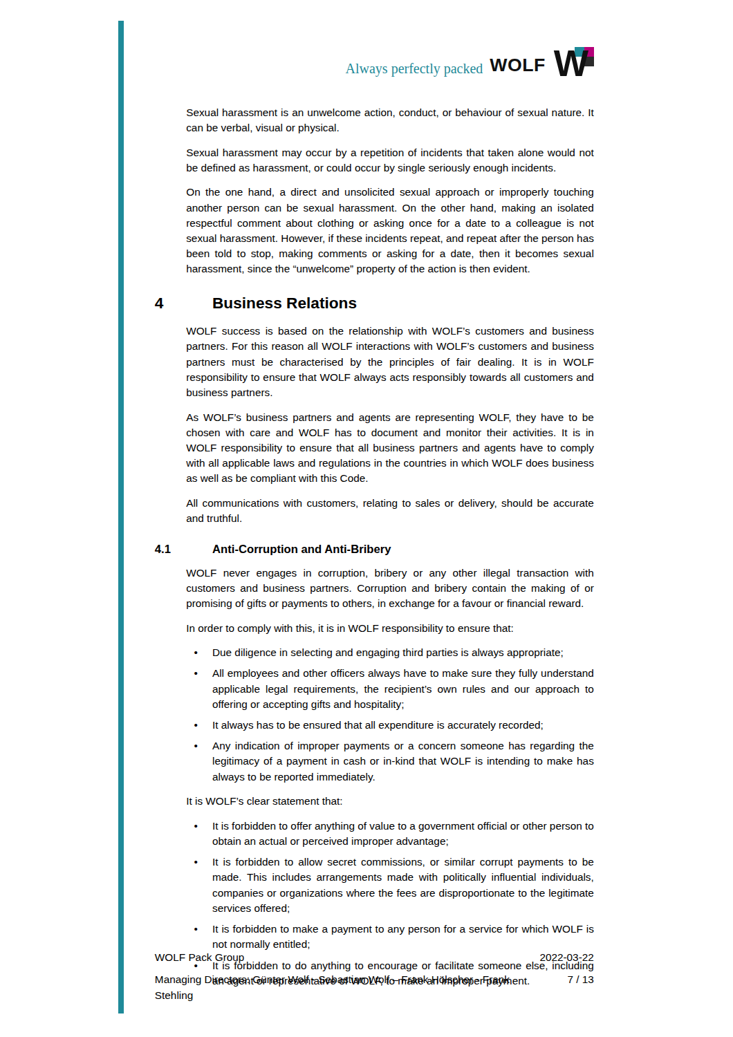Always perfectly packed WOLF W
Sexual harassment is an unwelcome action, conduct, or behaviour of sexual nature. It can be verbal, visual or physical.
Sexual harassment may occur by a repetition of incidents that taken alone would not be defined as harassment, or could occur by single seriously enough incidents.
On the one hand, a direct and unsolicited sexual approach or improperly touching another person can be sexual harassment. On the other hand, making an isolated respectful comment about clothing or asking once for a date to a colleague is not sexual harassment. However, if these incidents repeat, and repeat after the person has been told to stop, making comments or asking for a date, then it becomes sexual harassment, since the “unwelcome” property of the action is then evident.
4 Business Relations
WOLF success is based on the relationship with WOLF’s customers and business partners. For this reason all WOLF interactions with WOLF’s customers and business partners must be characterised by the principles of fair dealing. It is in WOLF responsibility to ensure that WOLF always acts responsibly towards all customers and business partners.
As WOLF’s business partners and agents are representing WOLF, they have to be chosen with care and WOLF has to document and monitor their activities. It is in WOLF responsibility to ensure that all business partners and agents have to comply with all applicable laws and regulations in the countries in which WOLF does business as well as be compliant with this Code.
All communications with customers, relating to sales or delivery, should be accurate and truthful.
4.1 Anti-Corruption and Anti-Bribery
WOLF never engages in corruption, bribery or any other illegal transaction with customers and business partners. Corruption and bribery contain the making of or promising of gifts or payments to others, in exchange for a favour or financial reward.
In order to comply with this, it is in WOLF responsibility to ensure that:
Due diligence in selecting and engaging third parties is always appropriate;
All employees and other officers always have to make sure they fully understand applicable legal requirements, the recipient’s own rules and our approach to offering or accepting gifts and hospitality;
It always has to be ensured that all expenditure is accurately recorded;
Any indication of improper payments or a concern someone has regarding the legitimacy of a payment in cash or in-kind that WOLF is intending to make has always to be reported immediately.
It is WOLF’s clear statement that:
It is forbidden to offer anything of value to a government official or other person to obtain an actual or perceived improper advantage;
It is forbidden to allow secret commissions, or similar corrupt payments to be made. This includes arrangements made with politically influential individuals, companies or organizations where the fees are disproportionate to the legitimate services offered;
It is forbidden to make a payment to any person for a service for which WOLF is not normally entitled;
It is forbidden to do anything to encourage or facilitate someone else, including an agent or representative of WOLF, to make an improper payment.
WOLF Pack Group 2022-03-22
Managing Directors: Günter Wolf - Sebastian Wolf – Frank Hölscher - Frank Stehling 7 / 13